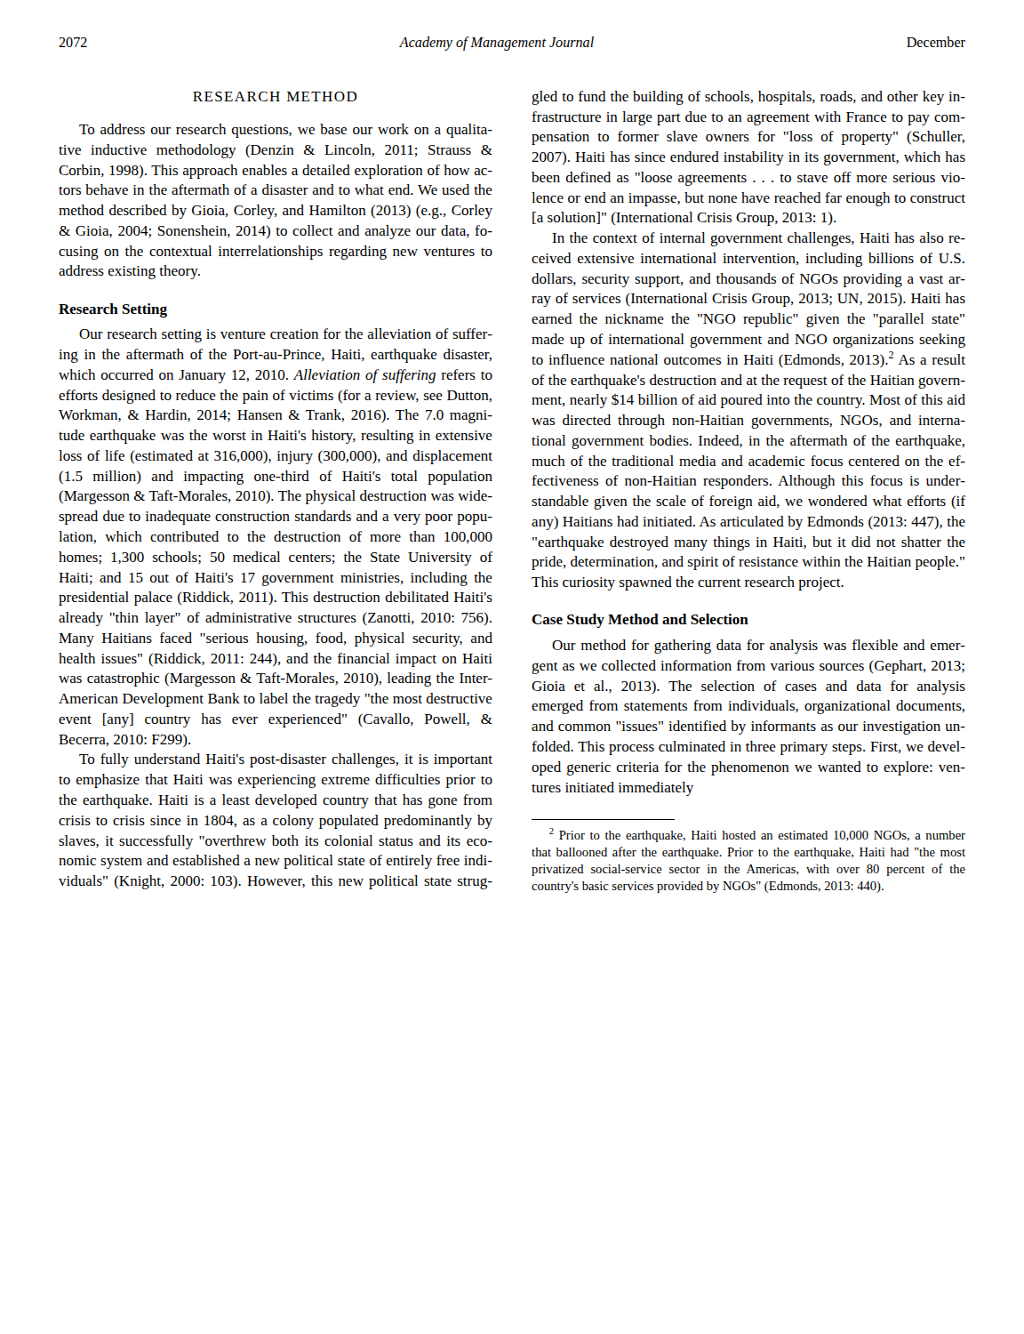2072 Academy of Management Journal December
Research Method
To address our research questions, we base our work on a qualitative inductive methodology (Denzin & Lincoln, 2011; Strauss & Corbin, 1998). This approach enables a detailed exploration of how actors behave in the aftermath of a disaster and to what end. We used the method described by Gioia, Corley, and Hamilton (2013) (e.g., Corley & Gioia, 2004; Sonenshein, 2014) to collect and analyze our data, focusing on the contextual interrelationships regarding new ventures to address existing theory.
Research Setting
Our research setting is venture creation for the alleviation of suffering in the aftermath of the Port-au-Prince, Haiti, earthquake disaster, which occurred on January 12, 2010. Alleviation of suffering refers to efforts designed to reduce the pain of victims (for a review, see Dutton, Workman, & Hardin, 2014; Hansen & Trank, 2016). The 7.0 magnitude earthquake was the worst in Haiti's history, resulting in extensive loss of life (estimated at 316,000), injury (300,000), and displacement (1.5 million) and impacting one-third of Haiti's total population (Margesson & Taft-Morales, 2010). The physical destruction was widespread due to inadequate construction standards and a very poor population, which contributed to the destruction of more than 100,000 homes; 1,300 schools; 50 medical centers; the State University of Haiti; and 15 out of Haiti's 17 government ministries, including the presidential palace (Riddick, 2011). This destruction debilitated Haiti's already "thin layer" of administrative structures (Zanotti, 2010: 756). Many Haitians faced "serious housing, food, physical security, and health issues" (Riddick, 2011: 244), and the financial impact on Haiti was catastrophic (Margesson & Taft-Morales, 2010), leading the Inter-American Development Bank to label the tragedy "the most destructive event [any] country has ever experienced" (Cavallo, Powell, & Becerra, 2010: F299).
To fully understand Haiti's post-disaster challenges, it is important to emphasize that Haiti was experiencing extreme difficulties prior to the earthquake. Haiti is a least developed country that has gone from crisis to crisis since in 1804, as a colony populated predominantly by slaves, it successfully "overthrew both its colonial status and its economic system and established a new political state of entirely free individuals" (Knight, 2000: 103). However, this new political state struggled to fund the building of schools, hospitals, roads, and other key infrastructure in large part due to an agreement with France to pay compensation to former slave owners for "loss of property" (Schuller, 2007). Haiti has since endured instability in its government, which has been defined as "loose agreements . . . to stave off more serious violence or end an impasse, but none have reached far enough to construct [a solution]" (International Crisis Group, 2013: 1).
In the context of internal government challenges, Haiti has also received extensive international intervention, including billions of U.S. dollars, security support, and thousands of NGOs providing a vast array of services (International Crisis Group, 2013; UN, 2015). Haiti has earned the nickname the "NGO republic" given the "parallel state" made up of international government and NGO organizations seeking to influence national outcomes in Haiti (Edmonds, 2013).2 As a result of the earthquake's destruction and at the request of the Haitian government, nearly $14 billion of aid poured into the country. Most of this aid was directed through non-Haitian governments, NGOs, and international government bodies. Indeed, in the aftermath of the earthquake, much of the traditional media and academic focus centered on the effectiveness of non-Haitian responders. Although this focus is understandable given the scale of foreign aid, we wondered what efforts (if any) Haitians had initiated. As articulated by Edmonds (2013: 447), the "earthquake destroyed many things in Haiti, but it did not shatter the pride, determination, and spirit of resistance within the Haitian people." This curiosity spawned the current research project.
Case Study Method and Selection
Our method for gathering data for analysis was flexible and emergent as we collected information from various sources (Gephart, 2013; Gioia et al., 2013). The selection of cases and data for analysis emerged from statements from individuals, organizational documents, and common "issues" identified by informants as our investigation unfolded. This process culminated in three primary steps. First, we developed generic criteria for the phenomenon we wanted to explore: ventures initiated immediately
2 Prior to the earthquake, Haiti hosted an estimated 10,000 NGOs, a number that ballooned after the earthquake. Prior to the earthquake, Haiti had "the most privatized social-service sector in the Americas, with over 80 percent of the country's basic services provided by NGOs" (Edmonds, 2013: 440).